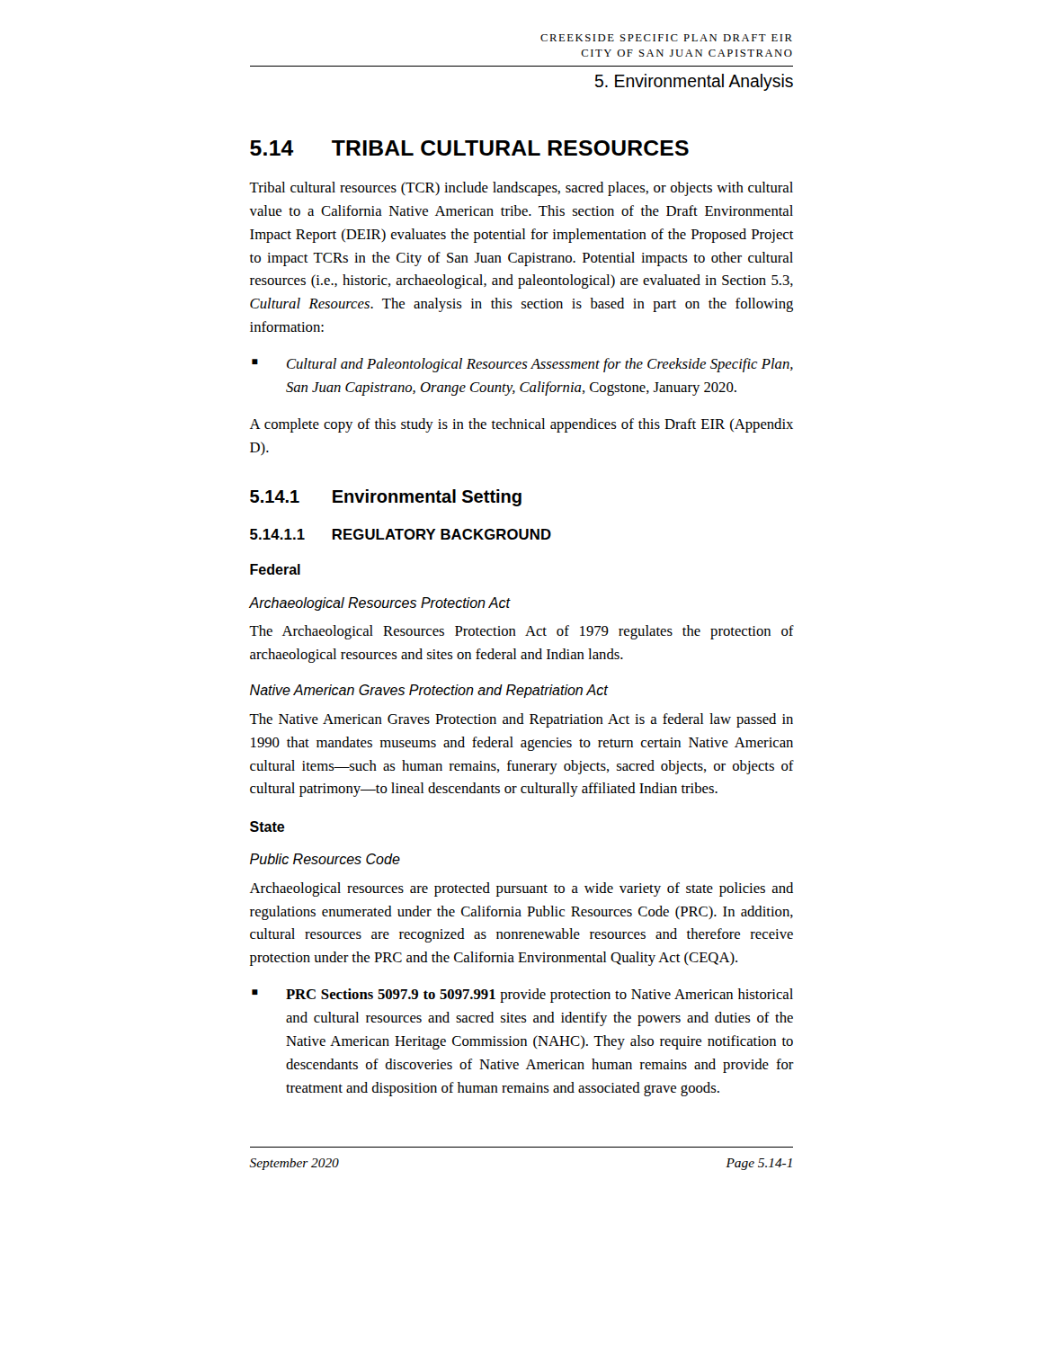CREEKSIDE SPECIFIC PLAN DRAFT EIR CITY OF SAN JUAN CAPISTRANO
5. Environmental Analysis
5.14 TRIBAL CULTURAL RESOURCES
Tribal cultural resources (TCR) include landscapes, sacred places, or objects with cultural value to a California Native American tribe. This section of the Draft Environmental Impact Report (DEIR) evaluates the potential for implementation of the Proposed Project to impact TCRs in the City of San Juan Capistrano. Potential impacts to other cultural resources (i.e., historic, archaeological, and paleontological) are evaluated in Section 5.3, Cultural Resources. The analysis in this section is based in part on the following information:
Cultural and Paleontological Resources Assessment for the Creekside Specific Plan, San Juan Capistrano, Orange County, California, Cogstone, January 2020.
A complete copy of this study is in the technical appendices of this Draft EIR (Appendix D).
5.14.1 Environmental Setting
5.14.1.1 REGULATORY BACKGROUND
Federal
Archaeological Resources Protection Act
The Archaeological Resources Protection Act of 1979 regulates the protection of archaeological resources and sites on federal and Indian lands.
Native American Graves Protection and Repatriation Act
The Native American Graves Protection and Repatriation Act is a federal law passed in 1990 that mandates museums and federal agencies to return certain Native American cultural items—such as human remains, funerary objects, sacred objects, or objects of cultural patrimony—to lineal descendants or culturally affiliated Indian tribes.
State
Public Resources Code
Archaeological resources are protected pursuant to a wide variety of state policies and regulations enumerated under the California Public Resources Code (PRC). In addition, cultural resources are recognized as nonrenewable resources and therefore receive protection under the PRC and the California Environmental Quality Act (CEQA).
PRC Sections 5097.9 to 5097.991 provide protection to Native American historical and cultural resources and sacred sites and identify the powers and duties of the Native American Heritage Commission (NAHC). They also require notification to descendants of discoveries of Native American human remains and provide for treatment and disposition of human remains and associated grave goods.
September 2020
Page 5.14-1